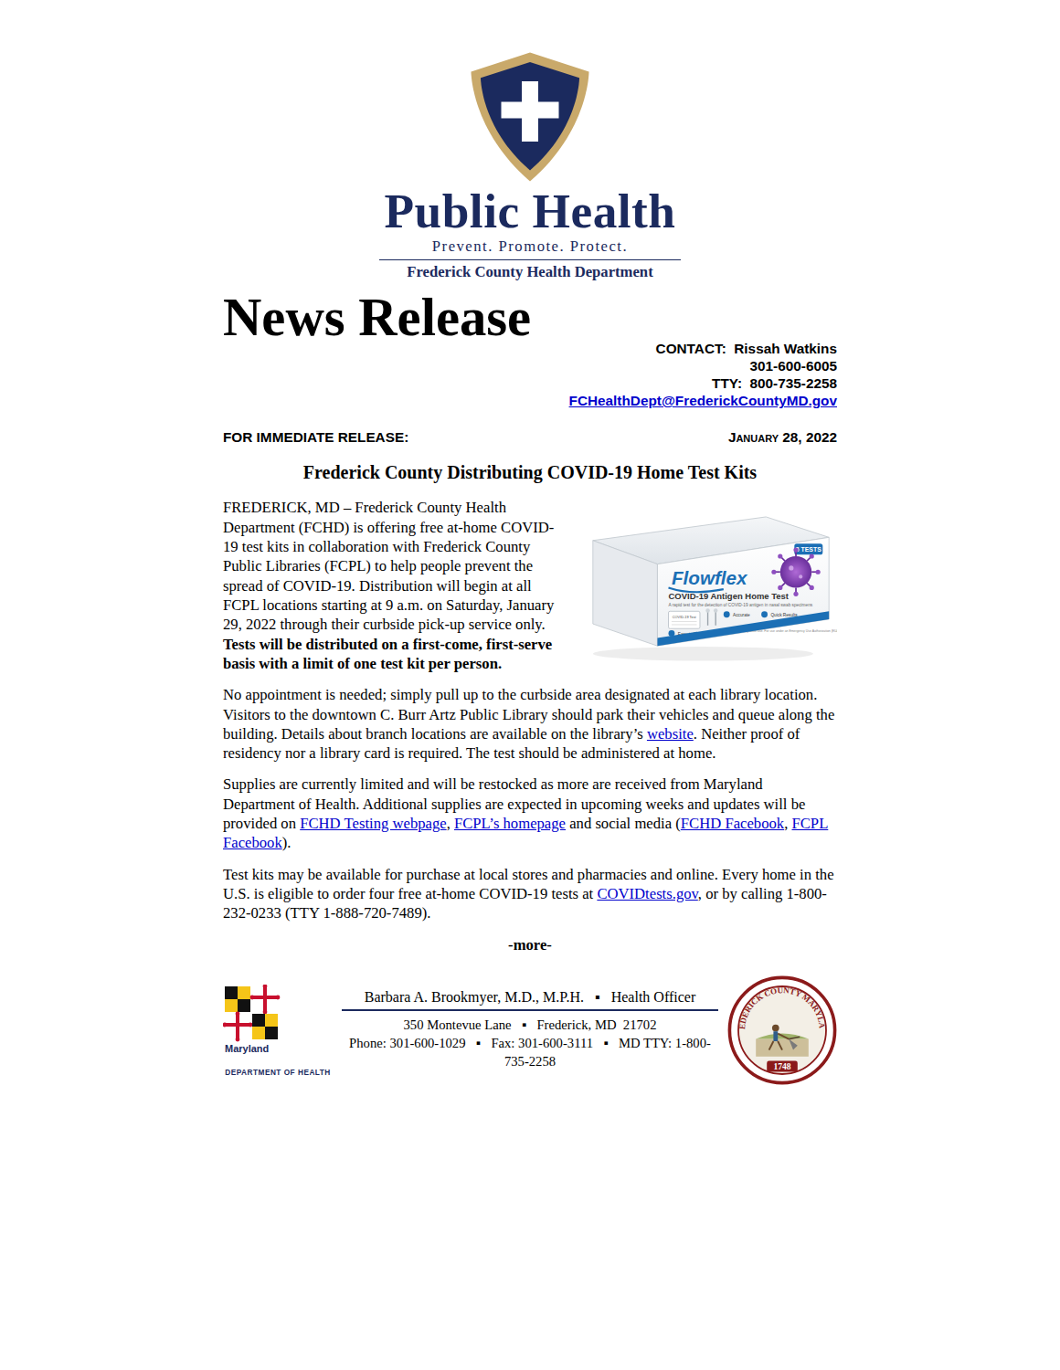Public Health
Prevent. Promote. Protect.
Frederick County Health Department
News Release
CONTACT: Rissah Watkins
301-600-6005
TTY: 800-735-2258
FCHealthDept@FrederickCountyMD.gov
FOR IMMEDIATE RELEASE: January 28, 2022
Frederick County Distributing COVID-19 Home Test Kits
5 TESTS Flowflex COVID-19 Antigen Home Test A rapid test for the detection of COVID-19 antigen in nasal swab specimens COVID-19 Test Accurate Quick Results Easy to Use For in vitro diagnostic use. For use under an Emergency Use Authorization (EUA) only.
FREDERICK, MD – Frederick County Health Department (FCHD) is offering free at-home COVID-19 test kits in collaboration with Frederick County Public Libraries (FCPL) to help people prevent the spread of COVID-19. Distribution will begin at all FCPL locations starting at 9 a.m. on Saturday, January 29, 2022 through their curbside pick-up service only. Tests will be distributed on a first-come, first-serve basis with a limit of one test kit per person.
No appointment is needed; simply pull up to the curbside area designated at each library location.
Visitors to the downtown C. Burr Artz Public Library should park their vehicles and queue along the building. Details about branch locations are available on the library’s website. Neither proof of residency nor a library card is required. The test should be administered at home.
Supplies are currently limited and will be restocked as more are received from Maryland Department of Health. Additional supplies are expected in upcoming weeks and updates will be provided on FCHD Testing webpage, FCPL’s homepage and social media (FCHD Facebook, FCPL Facebook).
Test kits may be available for purchase at local stores and pharmacies and online. Every home in the U.S. is eligible to order four free at-home COVID-19 tests at COVIDtests.gov, or by calling 1-800-232-0233 (TTY 1-888-720-7489).
-more-
Maryland
DEPARTMENT OF HEALTH
Barbara A. Brookmyer, M.D., M.P.H. ▪ Health Officer
350 Montevue Lane ▪ Frederick, MD 21702
Phone: 301-600-1029 ▪ Fax: 301-600-3111 ▪ MD TTY: 1-800-735-2258
FREDERICK COUNTY MARYLAND 1748